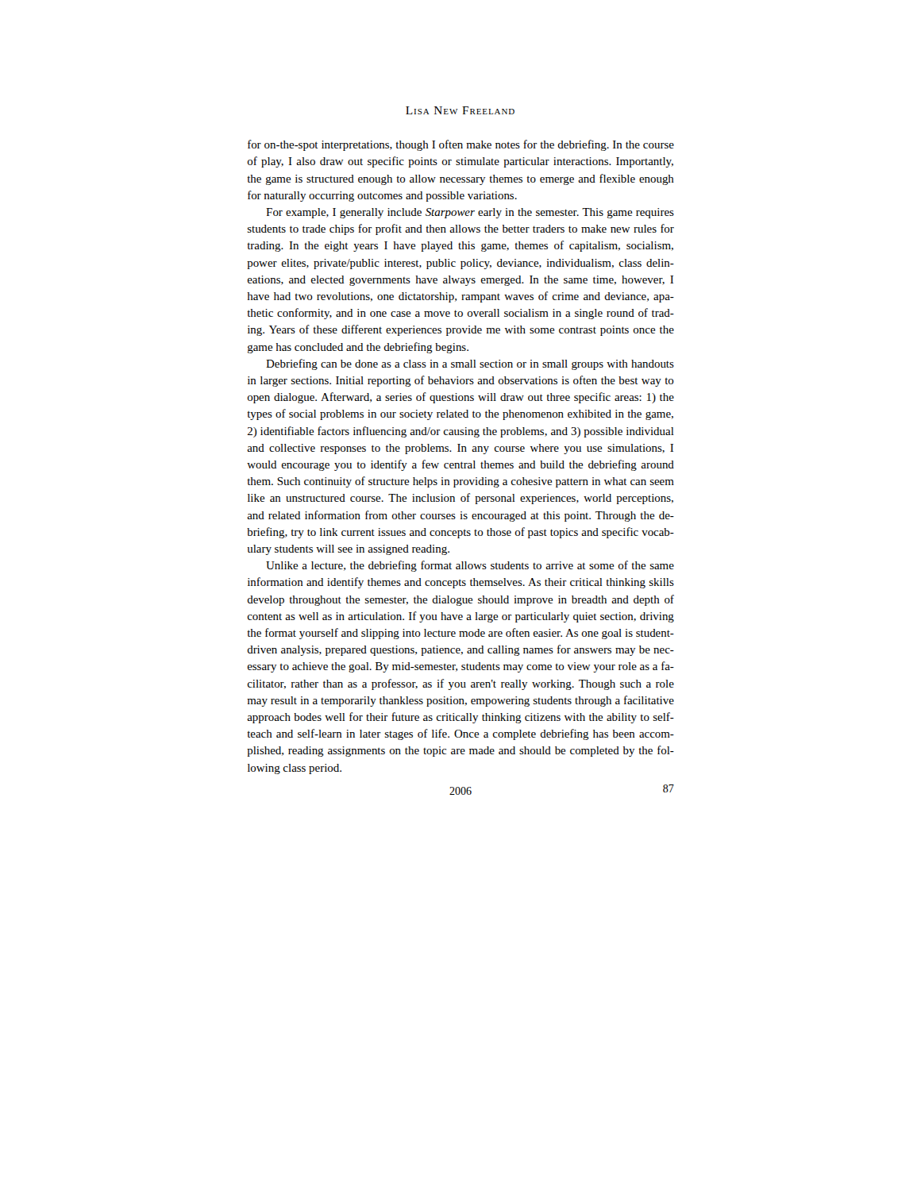Lisa New Freeland
for on-the-spot interpretations, though I often make notes for the debriefing. In the course of play, I also draw out specific points or stimulate particular interactions. Importantly, the game is structured enough to allow necessary themes to emerge and flexible enough for naturally occurring outcomes and possible variations.
For example, I generally include Starpower early in the semester. This game requires students to trade chips for profit and then allows the better traders to make new rules for trading. In the eight years I have played this game, themes of capitalism, socialism, power elites, private/public interest, public policy, deviance, individualism, class delineations, and elected governments have always emerged. In the same time, however, I have had two revolutions, one dictatorship, rampant waves of crime and deviance, apathetic conformity, and in one case a move to overall socialism in a single round of trading. Years of these different experiences provide me with some contrast points once the game has concluded and the debriefing begins.
Debriefing can be done as a class in a small section or in small groups with handouts in larger sections. Initial reporting of behaviors and observations is often the best way to open dialogue. Afterward, a series of questions will draw out three specific areas: 1) the types of social problems in our society related to the phenomenon exhibited in the game, 2) identifiable factors influencing and/or causing the problems, and 3) possible individual and collective responses to the problems. In any course where you use simulations, I would encourage you to identify a few central themes and build the debriefing around them. Such continuity of structure helps in providing a cohesive pattern in what can seem like an unstructured course. The inclusion of personal experiences, world perceptions, and related information from other courses is encouraged at this point. Through the debriefing, try to link current issues and concepts to those of past topics and specific vocabulary students will see in assigned reading.
Unlike a lecture, the debriefing format allows students to arrive at some of the same information and identify themes and concepts themselves. As their critical thinking skills develop throughout the semester, the dialogue should improve in breadth and depth of content as well as in articulation. If you have a large or particularly quiet section, driving the format yourself and slipping into lecture mode are often easier. As one goal is student-driven analysis, prepared questions, patience, and calling names for answers may be necessary to achieve the goal. By mid-semester, students may come to view your role as a facilitator, rather than as a professor, as if you aren't really working. Though such a role may result in a temporarily thankless position, empowering students through a facilitative approach bodes well for their future as critically thinking citizens with the ability to self-teach and self-learn in later stages of life. Once a complete debriefing has been accomplished, reading assignments on the topic are made and should be completed by the following class period.
2006 87